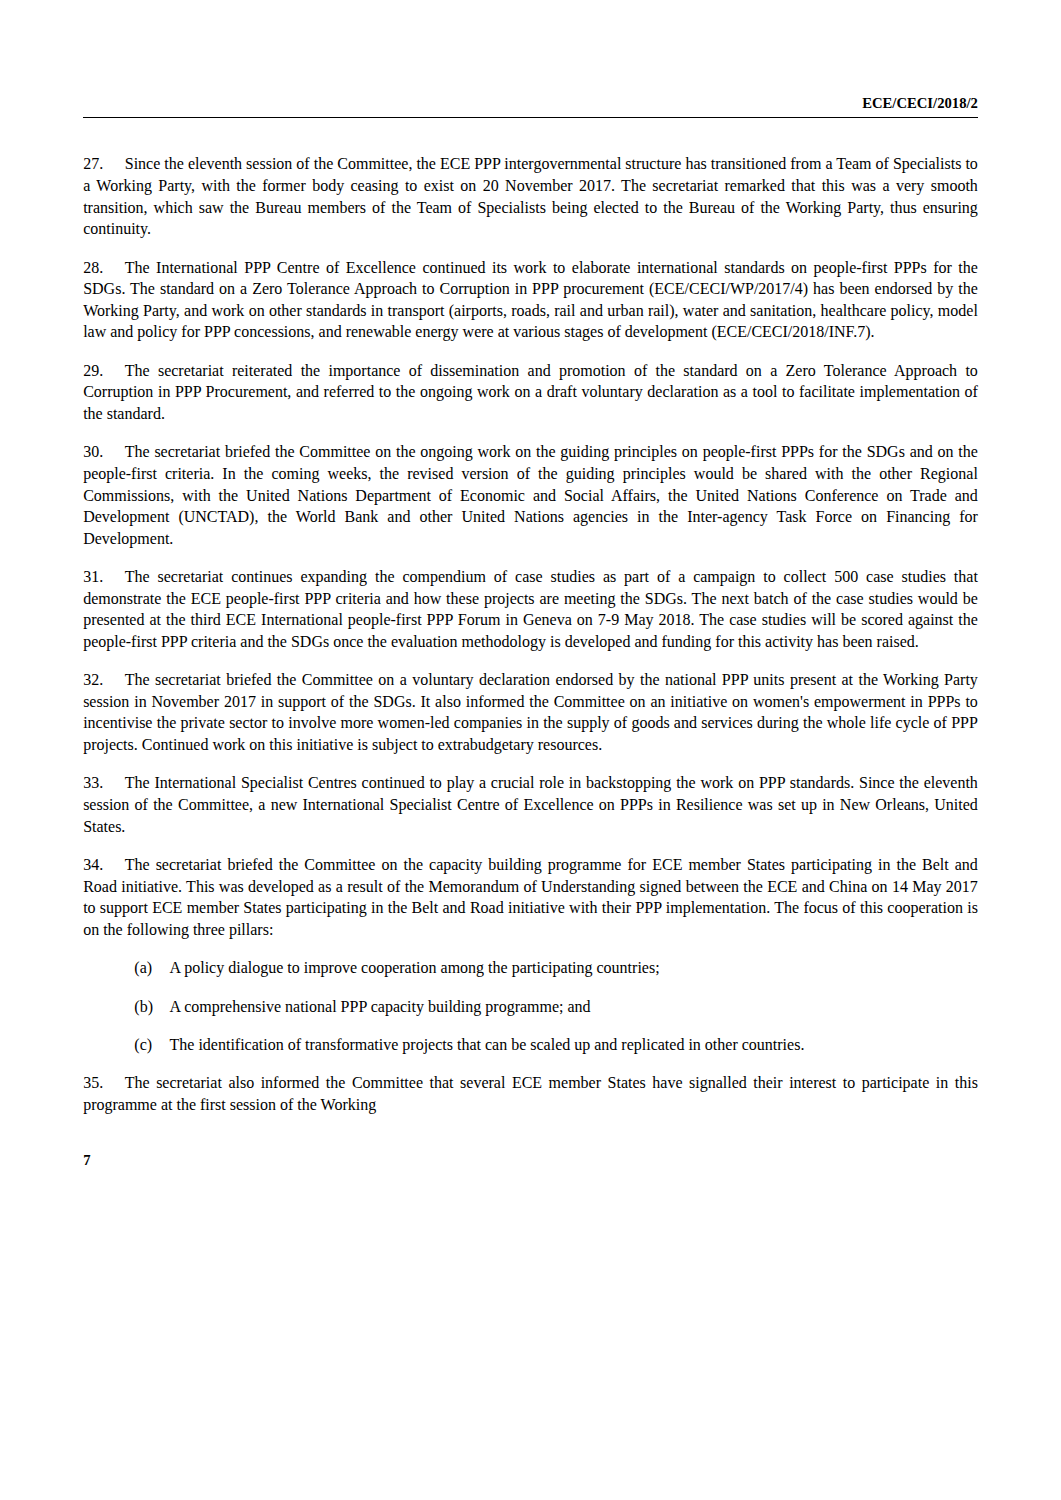ECE/CECI/2018/2
27. Since the eleventh session of the Committee, the ECE PPP intergovernmental structure has transitioned from a Team of Specialists to a Working Party, with the former body ceasing to exist on 20 November 2017. The secretariat remarked that this was a very smooth transition, which saw the Bureau members of the Team of Specialists being elected to the Bureau of the Working Party, thus ensuring continuity.
28. The International PPP Centre of Excellence continued its work to elaborate international standards on people-first PPPs for the SDGs. The standard on a Zero Tolerance Approach to Corruption in PPP procurement (ECE/CECI/WP/2017/4) has been endorsed by the Working Party, and work on other standards in transport (airports, roads, rail and urban rail), water and sanitation, healthcare policy, model law and policy for PPP concessions, and renewable energy were at various stages of development (ECE/CECI/2018/INF.7).
29. The secretariat reiterated the importance of dissemination and promotion of the standard on a Zero Tolerance Approach to Corruption in PPP Procurement, and referred to the ongoing work on a draft voluntary declaration as a tool to facilitate implementation of the standard.
30. The secretariat briefed the Committee on the ongoing work on the guiding principles on people-first PPPs for the SDGs and on the people-first criteria. In the coming weeks, the revised version of the guiding principles would be shared with the other Regional Commissions, with the United Nations Department of Economic and Social Affairs, the United Nations Conference on Trade and Development (UNCTAD), the World Bank and other United Nations agencies in the Inter-agency Task Force on Financing for Development.
31. The secretariat continues expanding the compendium of case studies as part of a campaign to collect 500 case studies that demonstrate the ECE people-first PPP criteria and how these projects are meeting the SDGs. The next batch of the case studies would be presented at the third ECE International people-first PPP Forum in Geneva on 7-9 May 2018. The case studies will be scored against the people-first PPP criteria and the SDGs once the evaluation methodology is developed and funding for this activity has been raised.
32. The secretariat briefed the Committee on a voluntary declaration endorsed by the national PPP units present at the Working Party session in November 2017 in support of the SDGs. It also informed the Committee on an initiative on women's empowerment in PPPs to incentivise the private sector to involve more women-led companies in the supply of goods and services during the whole life cycle of PPP projects. Continued work on this initiative is subject to extrabudgetary resources.
33. The International Specialist Centres continued to play a crucial role in backstopping the work on PPP standards. Since the eleventh session of the Committee, a new International Specialist Centre of Excellence on PPPs in Resilience was set up in New Orleans, United States.
34. The secretariat briefed the Committee on the capacity building programme for ECE member States participating in the Belt and Road initiative. This was developed as a result of the Memorandum of Understanding signed between the ECE and China on 14 May 2017 to support ECE member States participating in the Belt and Road initiative with their PPP implementation. The focus of this cooperation is on the following three pillars:
(a) A policy dialogue to improve cooperation among the participating countries;
(b) A comprehensive national PPP capacity building programme; and
(c) The identification of transformative projects that can be scaled up and replicated in other countries.
35. The secretariat also informed the Committee that several ECE member States have signalled their interest to participate in this programme at the first session of the Working
7